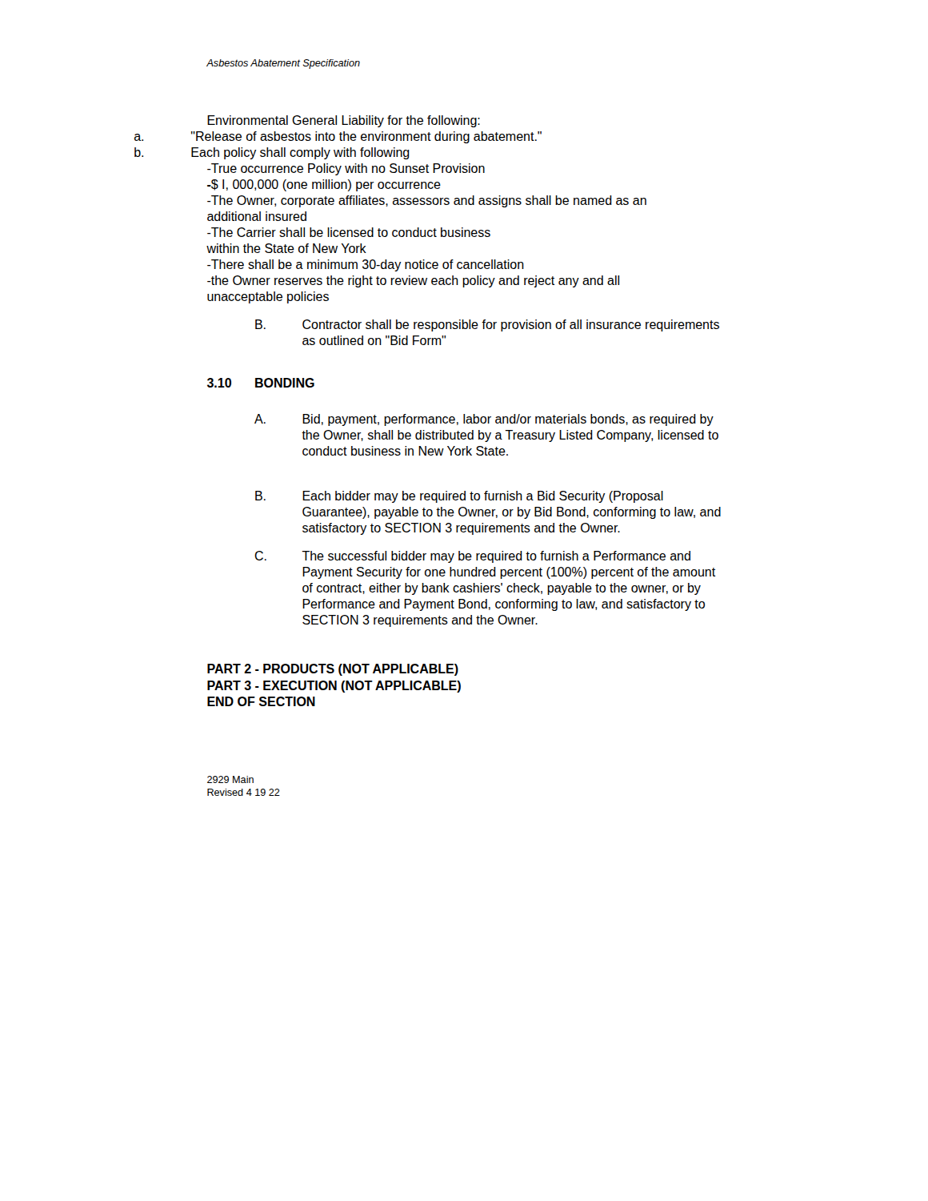Asbestos Abatement Specification
Environmental General Liability for the following:
a. "Release of asbestos into the environment during abatement."
b. Each policy shall comply with following
-True occurrence Policy with no Sunset Provision
-$ I, 000,000 (one million) per occurrence
-The Owner, corporate affiliates, assessors and assigns shall be named as an
additional insured
-The Carrier shall be licensed to conduct business
within the State of New York
-There shall be a minimum 30-day notice of cancellation
-the Owner reserves the right to review each policy and reject any and all
unacceptable policies
B.
Contractor shall be responsible for provision of all insurance requirements
as outlined on "Bid Form"
3.10
BONDING
A.
Bid, payment, performance, labor and/or materials bonds, as required by the Owner, shall be distributed by a Treasury Listed Company, licensed to conduct business in New York State.
B.
Each bidder may be required to furnish a Bid Security (Proposal Guarantee), payable to the Owner, or by Bid Bond, conforming to law, and satisfactory to SECTION 3 requirements and the Owner.
C.
The successful bidder may be required to furnish a Performance and Payment Security for one hundred percent (100%) percent of the amount of contract, either by bank cashiers' check, payable to the owner, or by Performance and Payment Bond, conforming to law, and satisfactory to SECTION 3 requirements and the Owner.
PART 2 - PRODUCTS (NOT APPLICABLE)
PART 3 - EXECUTION (NOT APPLICABLE)
END OF SECTION
2929 Main
Revised 4 19 22